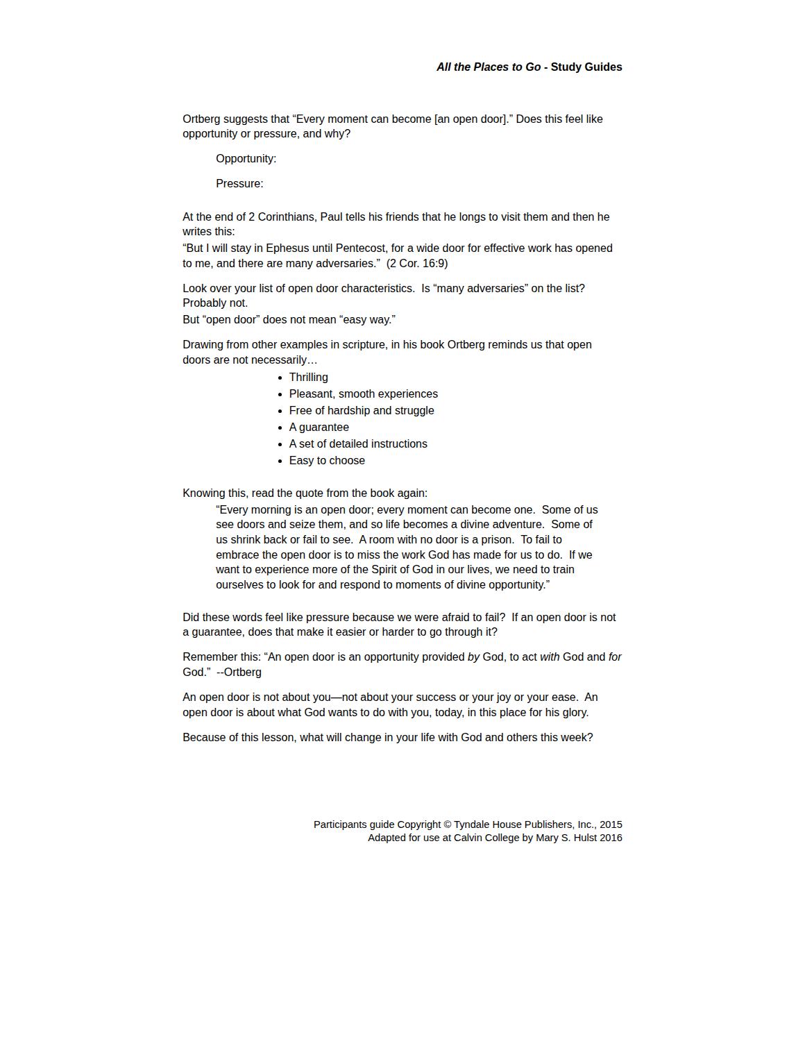All the Places to Go - Study Guides
Ortberg suggests that “Every moment can become [an open door].” Does this feel like opportunity or pressure, and why?
Opportunity:
Pressure:
At the end of 2 Corinthians, Paul tells his friends that he longs to visit them and then he writes this:
“But I will stay in Ephesus until Pentecost, for a wide door for effective work has opened to me, and there are many adversaries.” (2 Cor. 16:9)
Look over your list of open door characteristics. Is “many adversaries” on the list? Probably not.
But “open door” does not mean “easy way.”
Drawing from other examples in scripture, in his book Ortberg reminds us that open doors are not necessarily…
Thrilling
Pleasant, smooth experiences
Free of hardship and struggle
A guarantee
A set of detailed instructions
Easy to choose
Knowing this, read the quote from the book again:
“Every morning is an open door; every moment can become one. Some of us see doors and seize them, and so life becomes a divine adventure. Some of us shrink back or fail to see. A room with no door is a prison. To fail to embrace the open door is to miss the work God has made for us to do. If we want to experience more of the Spirit of God in our lives, we need to train ourselves to look for and respond to moments of divine opportunity.”
Did these words feel like pressure because we were afraid to fail? If an open door is not a guarantee, does that make it easier or harder to go through it?
Remember this: “An open door is an opportunity provided by God, to act with God and for God.” --Ortberg
An open door is not about you—not about your success or your joy or your ease. An open door is about what God wants to do with you, today, in this place for his glory.
Because of this lesson, what will change in your life with God and others this week?
Participants guide Copyright © Tyndale House Publishers, Inc., 2015
Adapted for use at Calvin College by Mary S. Hulst 2016